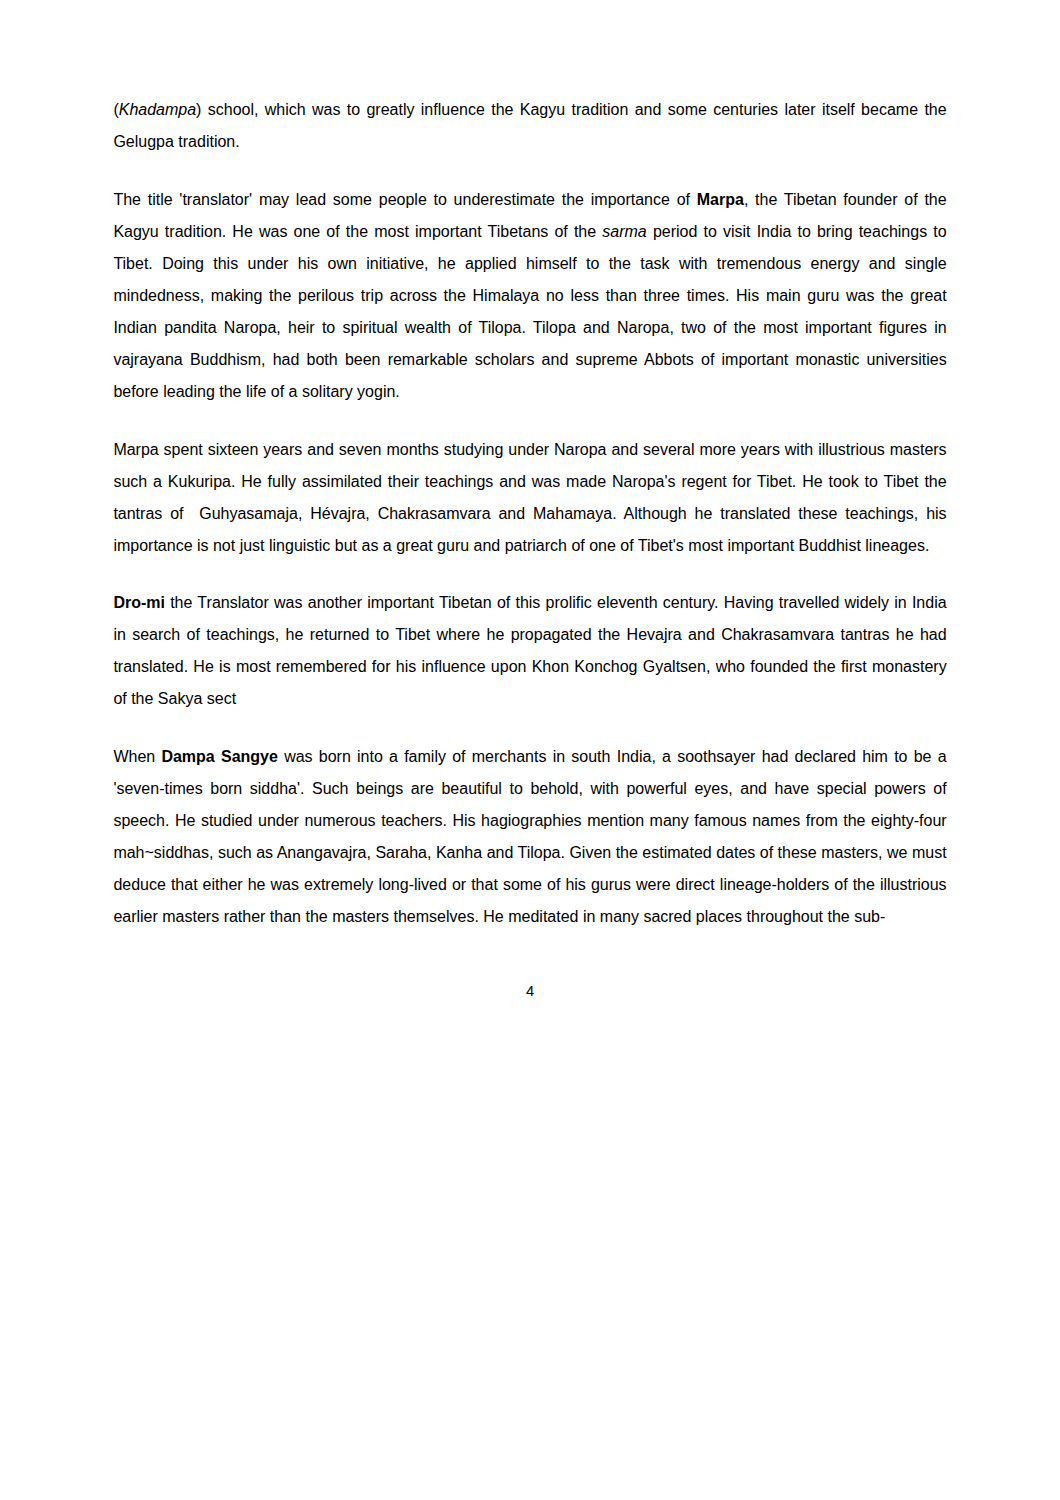(Khadampa) school, which was to greatly influence the Kagyu tradition and some centuries later itself became the Gelugpa tradition.
The title 'translator' may lead some people to underestimate the importance of Marpa, the Tibetan founder of the Kagyu tradition. He was one of the most important Tibetans of the sarma period to visit India to bring teachings to Tibet. Doing this under his own initiative, he applied himself to the task with tremendous energy and single mindedness, making the perilous trip across the Himalaya no less than three times. His main guru was the great Indian pandita Naropa, heir to spiritual wealth of Tilopa. Tilopa and Naropa, two of the most important figures in vajrayana Buddhism, had both been remarkable scholars and supreme Abbots of important monastic universities before leading the life of a solitary yogin.
Marpa spent sixteen years and seven months studying under Naropa and several more years with illustrious masters such a Kukuripa. He fully assimilated their teachings and was made Naropa's regent for Tibet. He took to Tibet the tantras of Guhyasamaja, Hévajra, Chakrasamvara and Mahamaya. Although he translated these teachings, his importance is not just linguistic but as a great guru and patriarch of one of Tibet's most important Buddhist lineages.
Dro-mi the Translator was another important Tibetan of this prolific eleventh century. Having travelled widely in India in search of teachings, he returned to Tibet where he propagated the Hevajra and Chakrasamvara tantras he had translated. He is most remembered for his influence upon Khon Konchog Gyaltsen, who founded the first monastery of the Sakya sect
When Dampa Sangye was born into a family of merchants in south India, a soothsayer had declared him to be a 'seven-times born siddha'. Such beings are beautiful to behold, with powerful eyes, and have special powers of speech. He studied under numerous teachers. His hagiographies mention many famous names from the eighty-four mah~siddhas, such as Anangavajra, Saraha, Kanha and Tilopa. Given the estimated dates of these masters, we must deduce that either he was extremely long-lived or that some of his gurus were direct lineage-holders of the illustrious earlier masters rather than the masters themselves. He meditated in many sacred places throughout the sub-
4